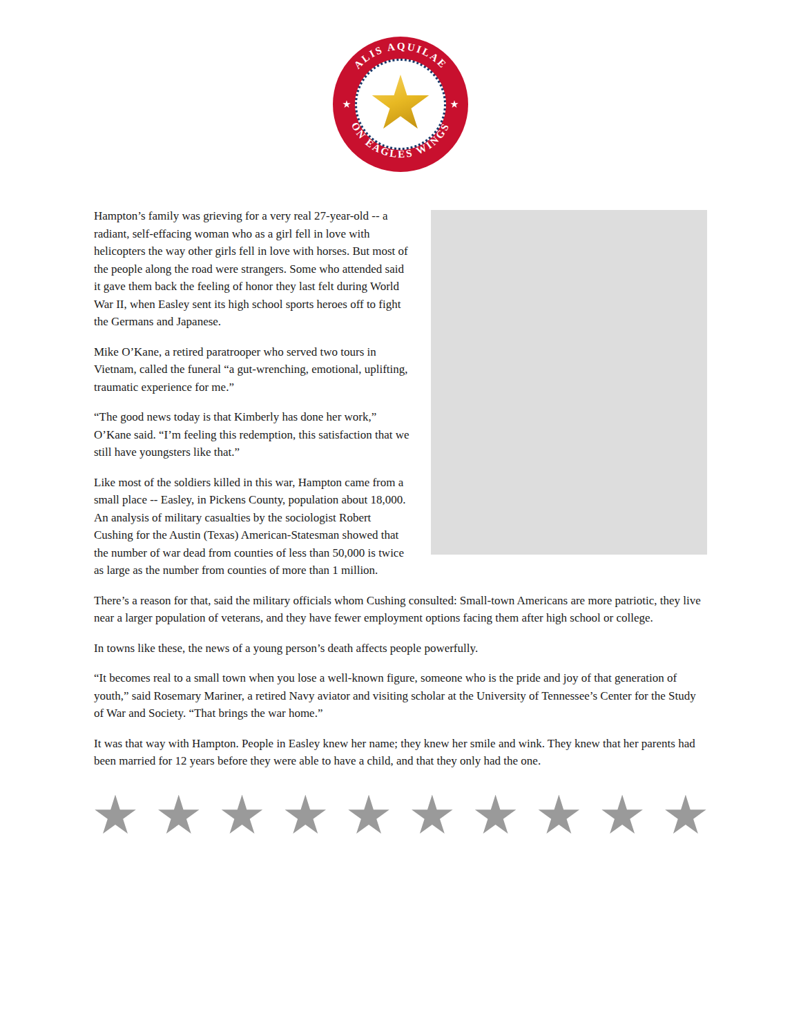ALIS AQUILAE ON EAGLES WINGS
Hampton’s family was grieving for a very real 27-year-old -- a radiant, self-effacing woman who as a girl fell in love with helicopters the way other girls fell in love with horses. But most of the people along the road were strangers. Some who attended said it gave them back the feeling of honor they last felt during World War II, when Easley sent its high school sports heroes off to fight the Germans and Japanese.
Mike O’Kane, a retired paratrooper who served two tours in Vietnam, called the funeral “a gut-wrenching, emotional, uplifting, traumatic experience for me.”
“The good news today is that Kimberly has done her work,” O’Kane said. “I’m feeling this redemption, this satisfaction that we still have youngsters like that.”
Like most of the soldiers killed in this war, Hampton came from a small place -- Easley, in Pickens County, population about 18,000. An analysis of military casualties by the sociologist Robert Cushing for the Austin (Texas) American-Statesman showed that the number of war dead from counties of less than 50,000 is twice as large as the number from counties of more than 1 million.
There’s a reason for that, said the military officials whom Cushing consulted: Small-town Americans are more patriotic, they live near a larger population of veterans, and they have fewer employment options facing them after high school or college.
In towns like these, the news of a young person’s death affects people powerfully.
“It becomes real to a small town when you lose a well-known figure, someone who is the pride and joy of that generation of youth,” said Rosemary Mariner, a retired Navy aviator and visiting scholar at the University of Tennessee’s Center for the Study of War and Society. “That brings the war home.”
It was that way with Hampton. People in Easley knew her name; they knew her smile and wink. They knew that her parents had been married for 12 years before they were able to have a child, and that they only had the one.